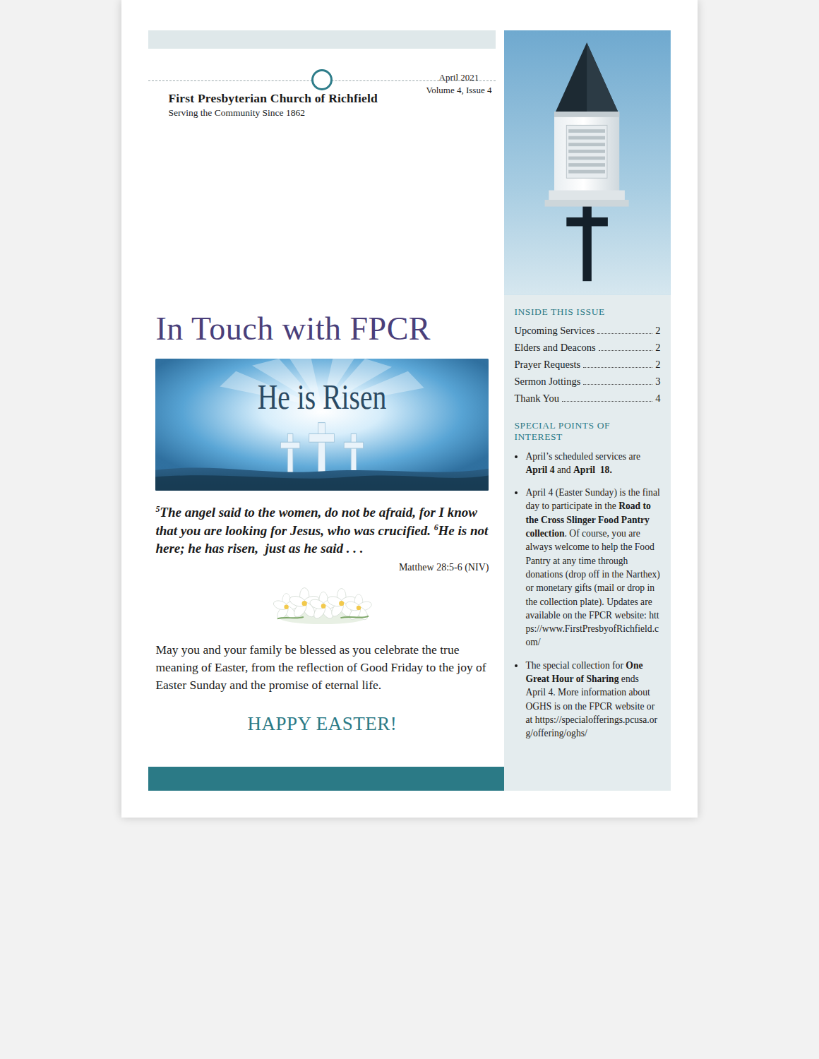First Presbyterian Church of Richfield
Serving the Community Since 1862
April 2021
Volume 4, Issue 4
In Touch with FPCR
He is Risen
5The angel said to the women, do not be afraid, for I know that you are looking for Jesus, who was crucified. 6He is not here; he has risen, just as he said . . .
Matthew 28:5-6 (NIV)
May you and your family be blessed as you celebrate the true meaning of Easter, from the reflection of Good Friday to the joy of Easter Sunday and the promise of eternal life.
HAPPY EASTER!
Inside this issue
Upcoming Services 2
Elders and Deacons 2
Prayer Requests 2
Sermon Jottings 3
Thank You 4
Special points of interest
April’s scheduled services are April 4 and April 18.
April 4 (Easter Sunday) is the final day to participate in the Road to the Cross Slinger Food Pantry collection. Of course, you are always welcome to help the Food Pantry at any time through donations (drop off in the Narthex) or monetary gifts (mail or drop in the collection plate). Updates are available on the FPCR website: https://www.FirstPresbyofRichfield.com/
The special collection for One Great Hour of Sharing ends April 4. More information about OGHS is on the FPCR website or at https://specialofferings.pcusa.org/offering/oghs/